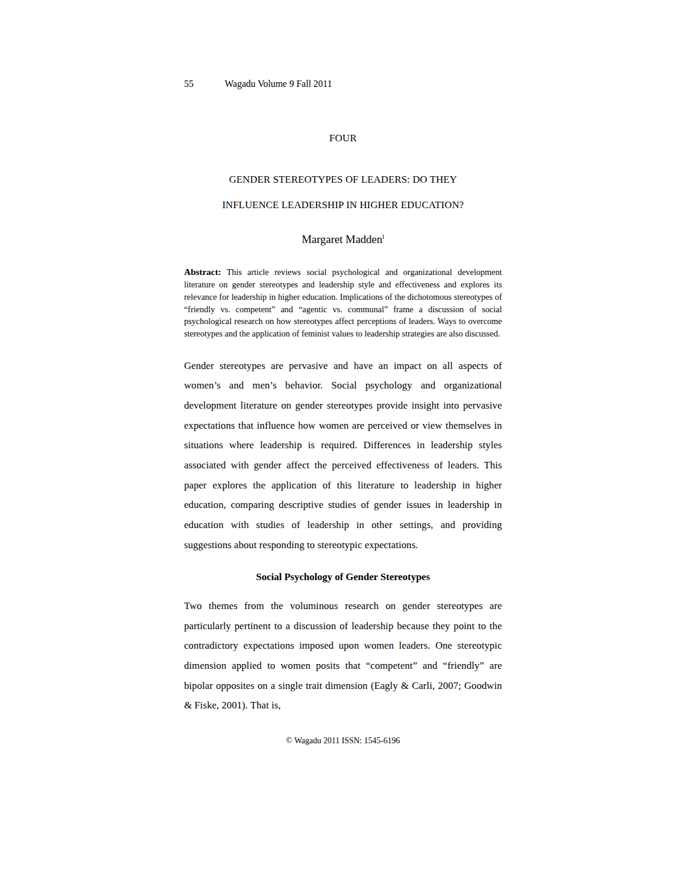55 Wagadu Volume 9 Fall 2011
FOUR
GENDER STEREOTYPES OF LEADERS: DO THEY
INFLUENCE LEADERSHIP IN HIGHER EDUCATION?
Margaret Maddeni
Abstract: This article reviews social psychological and organizational development literature on gender stereotypes and leadership style and effectiveness and explores its relevance for leadership in higher education. Implications of the dichotomous stereotypes of “friendly vs. competent” and “agentic vs. communal” frame a discussion of social psychological research on how stereotypes affect perceptions of leaders. Ways to overcome stereotypes and the application of feminist values to leadership strategies are also discussed.
Gender stereotypes are pervasive and have an impact on all aspects of women’s and men’s behavior. Social psychology and organizational development literature on gender stereotypes provide insight into pervasive expectations that influence how women are perceived or view themselves in situations where leadership is required. Differences in leadership styles associated with gender affect the perceived effectiveness of leaders. This paper explores the application of this literature to leadership in higher education, comparing descriptive studies of gender issues in leadership in education with studies of leadership in other settings, and providing suggestions about responding to stereotypic expectations.
Social Psychology of Gender Stereotypes
Two themes from the voluminous research on gender stereotypes are particularly pertinent to a discussion of leadership because they point to the contradictory expectations imposed upon women leaders. One stereotypic dimension applied to women posits that “competent” and “friendly” are bipolar opposites on a single trait dimension (Eagly & Carli, 2007; Goodwin & Fiske, 2001). That is,
© Wagadu 2011 ISSN: 1545-6196